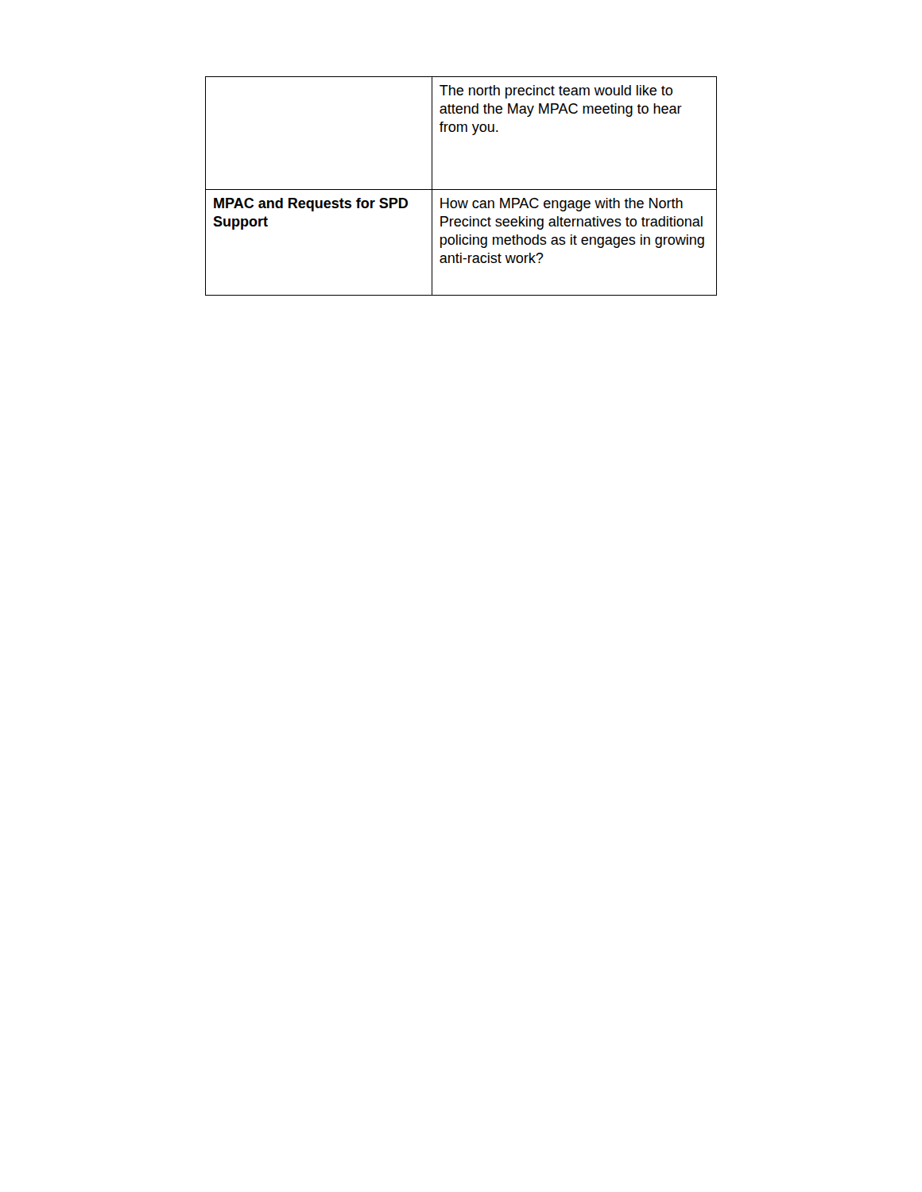| | The north precinct team would like to attend the May MPAC meeting to hear from you. |
| MPAC and Requests for SPD Support | How can MPAC engage with the North Precinct seeking alternatives to traditional policing methods as it engages in growing anti-racist work? |